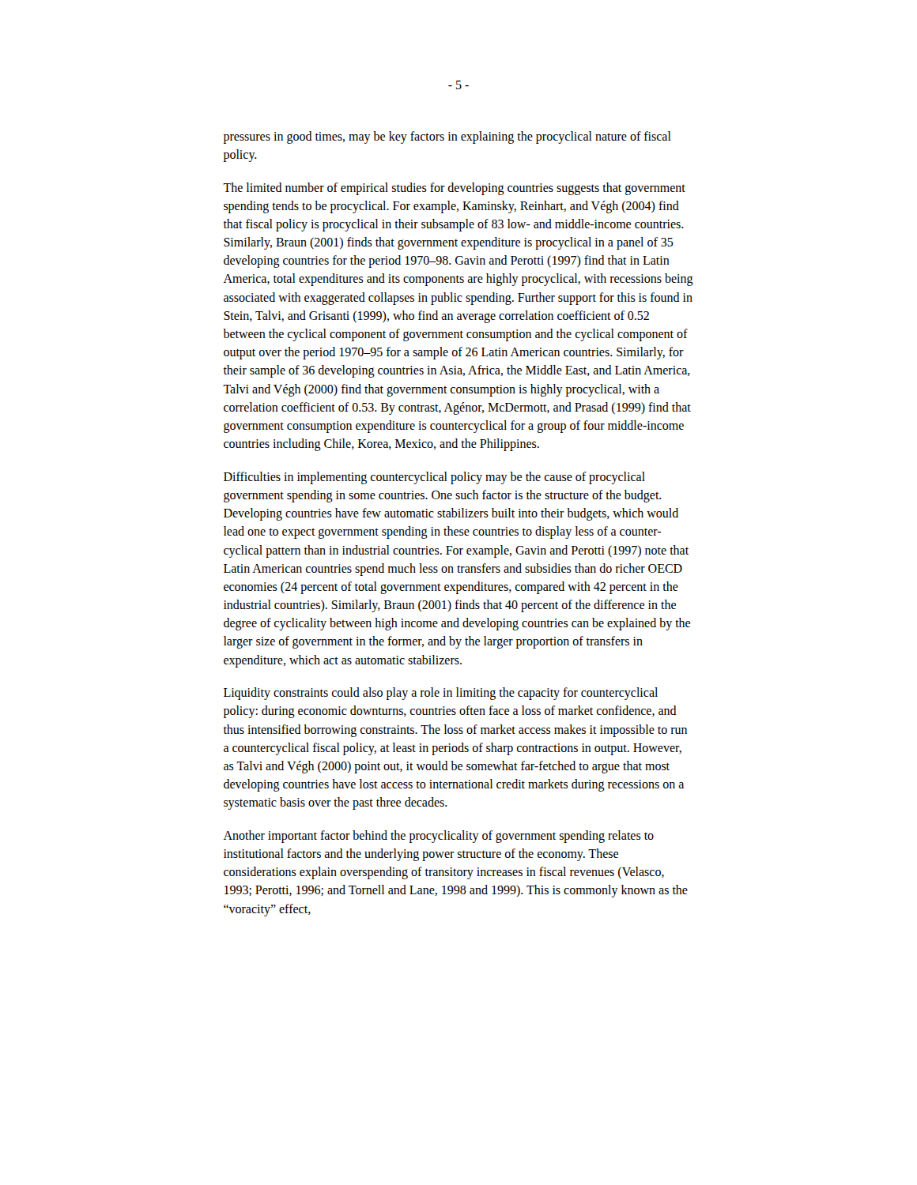- 5 -
pressures in good times, may be key factors in explaining the procyclical nature of fiscal policy.
The limited number of empirical studies for developing countries suggests that government spending tends to be procyclical. For example, Kaminsky, Reinhart, and Végh (2004) find that fiscal policy is procyclical in their subsample of 83 low- and middle-income countries. Similarly, Braun (2001) finds that government expenditure is procyclical in a panel of 35 developing countries for the period 1970–98. Gavin and Perotti (1997) find that in Latin America, total expenditures and its components are highly procyclical, with recessions being associated with exaggerated collapses in public spending. Further support for this is found in Stein, Talvi, and Grisanti (1999), who find an average correlation coefficient of 0.52 between the cyclical component of government consumption and the cyclical component of output over the period 1970–95 for a sample of 26 Latin American countries. Similarly, for their sample of 36 developing countries in Asia, Africa, the Middle East, and Latin America, Talvi and Végh (2000) find that government consumption is highly procyclical, with a correlation coefficient of 0.53. By contrast, Agénor, McDermott, and Prasad (1999) find that government consumption expenditure is countercyclical for a group of four middle-income countries including Chile, Korea, Mexico, and the Philippines.
Difficulties in implementing countercyclical policy may be the cause of procyclical government spending in some countries. One such factor is the structure of the budget. Developing countries have few automatic stabilizers built into their budgets, which would lead one to expect government spending in these countries to display less of a counter-cyclical pattern than in industrial countries. For example, Gavin and Perotti (1997) note that Latin American countries spend much less on transfers and subsidies than do richer OECD economies (24 percent of total government expenditures, compared with 42 percent in the industrial countries). Similarly, Braun (2001) finds that 40 percent of the difference in the degree of cyclicality between high income and developing countries can be explained by the larger size of government in the former, and by the larger proportion of transfers in expenditure, which act as automatic stabilizers.
Liquidity constraints could also play a role in limiting the capacity for countercyclical policy: during economic downturns, countries often face a loss of market confidence, and thus intensified borrowing constraints. The loss of market access makes it impossible to run a countercyclical fiscal policy, at least in periods of sharp contractions in output. However, as Talvi and Végh (2000) point out, it would be somewhat far-fetched to argue that most developing countries have lost access to international credit markets during recessions on a systematic basis over the past three decades.
Another important factor behind the procyclicality of government spending relates to institutional factors and the underlying power structure of the economy. These considerations explain overspending of transitory increases in fiscal revenues (Velasco, 1993; Perotti, 1996; and Tornell and Lane, 1998 and 1999). This is commonly known as the “voracity” effect,